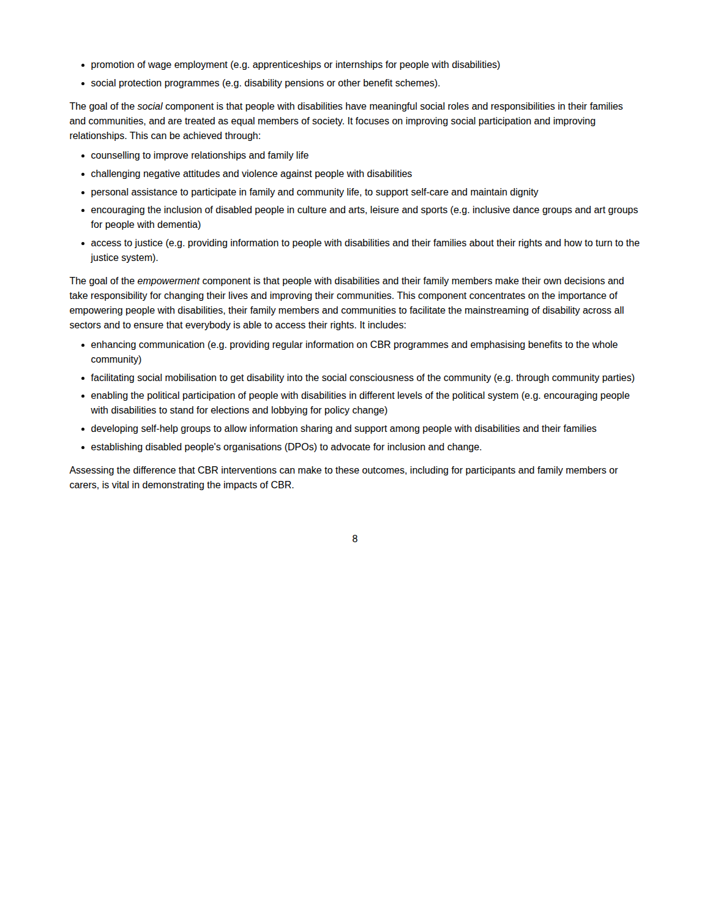promotion of wage employment (e.g. apprenticeships or internships for people with disabilities)
social protection programmes (e.g. disability pensions or other benefit schemes).
The goal of the social component is that people with disabilities have meaningful social roles and responsibilities in their families and communities, and are treated as equal members of society. It focuses on improving social participation and improving relationships. This can be achieved through:
counselling to improve relationships and family life
challenging negative attitudes and violence against people with disabilities
personal assistance to participate in family and community life, to support self-care and maintain dignity
encouraging the inclusion of disabled people in culture and arts, leisure and sports (e.g. inclusive dance groups and art groups for people with dementia)
access to justice (e.g. providing information to people with disabilities and their families about their rights and how to turn to the justice system).
The goal of the empowerment component is that people with disabilities and their family members make their own decisions and take responsibility for changing their lives and improving their communities. This component concentrates on the importance of empowering people with disabilities, their family members and communities to facilitate the mainstreaming of disability across all sectors and to ensure that everybody is able to access their rights. It includes:
enhancing communication (e.g. providing regular information on CBR programmes and emphasising benefits to the whole community)
facilitating social mobilisation to get disability into the social consciousness of the community (e.g. through community parties)
enabling the political participation of people with disabilities in different levels of the political system (e.g. encouraging people with disabilities to stand for elections and lobbying for policy change)
developing self-help groups to allow information sharing and support among people with disabilities and their families
establishing disabled people's organisations (DPOs) to advocate for inclusion and change.
Assessing the difference that CBR interventions can make to these outcomes, including for participants and family members or carers, is vital in demonstrating the impacts of CBR.
8